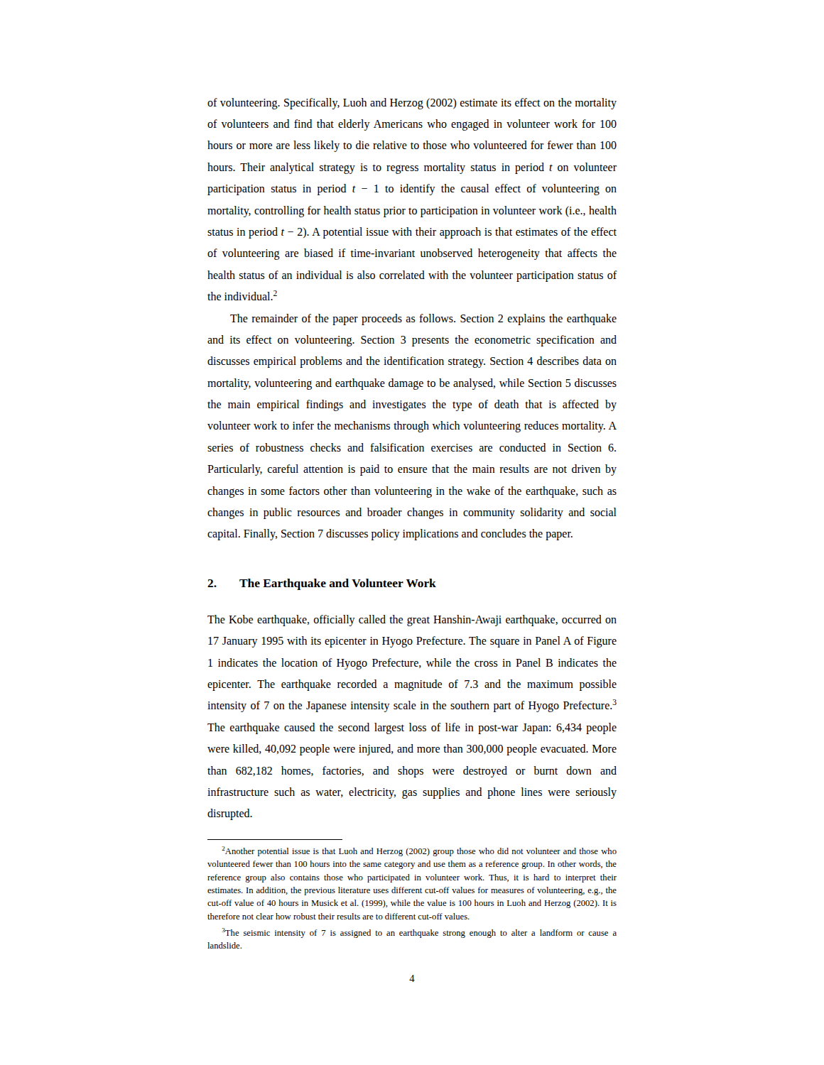of volunteering. Specifically, Luoh and Herzog (2002) estimate its effect on the mortality of volunteers and find that elderly Americans who engaged in volunteer work for 100 hours or more are less likely to die relative to those who volunteered for fewer than 100 hours. Their analytical strategy is to regress mortality status in period t on volunteer participation status in period t − 1 to identify the causal effect of volunteering on mortality, controlling for health status prior to participation in volunteer work (i.e., health status in period t − 2). A potential issue with their approach is that estimates of the effect of volunteering are biased if time-invariant unobserved heterogeneity that affects the health status of an individual is also correlated with the volunteer participation status of the individual.2
The remainder of the paper proceeds as follows. Section 2 explains the earthquake and its effect on volunteering. Section 3 presents the econometric specification and discusses empirical problems and the identification strategy. Section 4 describes data on mortality, volunteering and earthquake damage to be analysed, while Section 5 discusses the main empirical findings and investigates the type of death that is affected by volunteer work to infer the mechanisms through which volunteering reduces mortality. A series of robustness checks and falsification exercises are conducted in Section 6. Particularly, careful attention is paid to ensure that the main results are not driven by changes in some factors other than volunteering in the wake of the earthquake, such as changes in public resources and broader changes in community solidarity and social capital. Finally, Section 7 discusses policy implications and concludes the paper.
2. The Earthquake and Volunteer Work
The Kobe earthquake, officially called the great Hanshin-Awaji earthquake, occurred on 17 January 1995 with its epicenter in Hyogo Prefecture. The square in Panel A of Figure 1 indicates the location of Hyogo Prefecture, while the cross in Panel B indicates the epicenter. The earthquake recorded a magnitude of 7.3 and the maximum possible intensity of 7 on the Japanese intensity scale in the southern part of Hyogo Prefecture.3 The earthquake caused the second largest loss of life in post-war Japan: 6,434 people were killed, 40,092 people were injured, and more than 300,000 people evacuated. More than 682,182 homes, factories, and shops were destroyed or burnt down and infrastructure such as water, electricity, gas supplies and phone lines were seriously disrupted.
2Another potential issue is that Luoh and Herzog (2002) group those who did not volunteer and those who volunteered fewer than 100 hours into the same category and use them as a reference group. In other words, the reference group also contains those who participated in volunteer work. Thus, it is hard to interpret their estimates. In addition, the previous literature uses different cut-off values for measures of volunteering, e.g., the cut-off value of 40 hours in Musick et al. (1999), while the value is 100 hours in Luoh and Herzog (2002). It is therefore not clear how robust their results are to different cut-off values.
3The seismic intensity of 7 is assigned to an earthquake strong enough to alter a landform or cause a landslide.
4